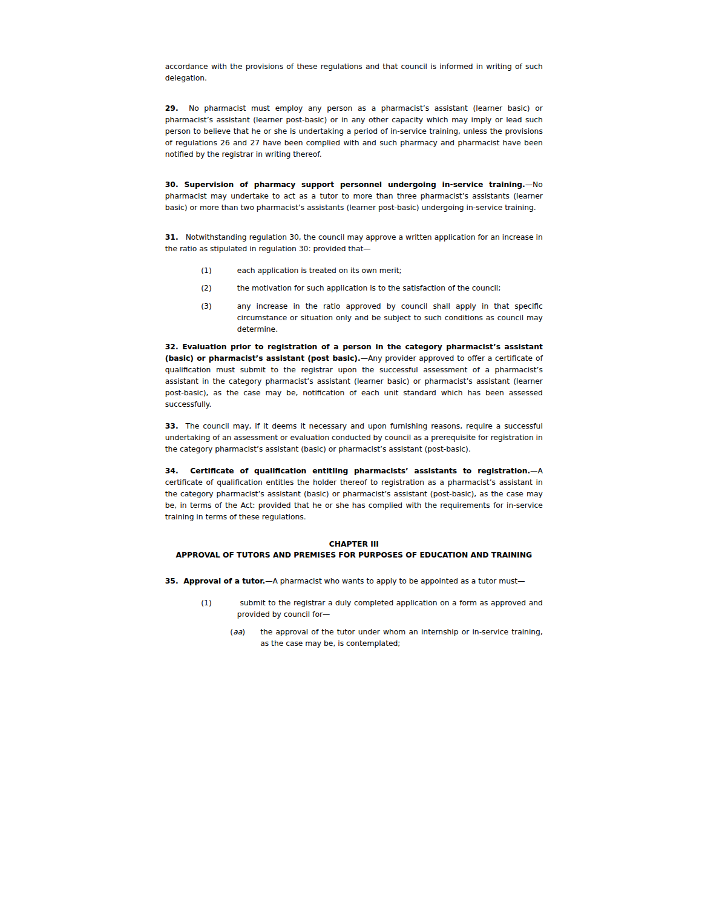accordance with the provisions of these regulations and that council is informed in writing of such delegation.
29. No pharmacist must employ any person as a pharmacist’s assistant (learner basic) or pharmacist’s assistant (learner post-basic) or in any other capacity which may imply or lead such person to believe that he or she is undertaking a period of in-service training, unless the provisions of regulations 26 and 27 have been complied with and such pharmacy and pharmacist have been notified by the registrar in writing thereof.
30. Supervision of pharmacy support personnel undergoing in-service training.—No pharmacist may undertake to act as a tutor to more than three pharmacist’s assistants (learner basic) or more than two pharmacist’s assistants (learner post-basic) undergoing in-service training.
31. Notwithstanding regulation 30, the council may approve a written application for an increase in the ratio as stipulated in regulation 30: provided that—
(1)
each application is treated on its own merit;
(2)
the motivation for such application is to the satisfaction of the council;
(3)
any increase in the ratio approved by council shall apply in that specific circumstance or situation only and be subject to such conditions as council may determine.
32. Evaluation prior to registration of a person in the category pharmacist’s assistant (basic) or pharmacist’s assistant (post basic).—Any provider approved to offer a certificate of qualification must submit to the registrar upon the successful assessment of a pharmacist’s assistant in the category pharmacist’s assistant (learner basic) or pharmacist’s assistant (learner post-basic), as the case may be, notification of each unit standard which has been assessed successfully.
33. The council may, if it deems it necessary and upon furnishing reasons, require a successful undertaking of an assessment or evaluation conducted by council as a prerequisite for registration in the category pharmacist’s assistant (basic) or pharmacist’s assistant (post-basic).
34. Certificate of qualification entitling pharmacists’ assistants to registration.—A certificate of qualification entitles the holder thereof to registration as a pharmacist’s assistant in the category pharmacist’s assistant (basic) or pharmacist’s assistant (post-basic), as the case may be, in terms of the Act: provided that he or she has complied with the requirements for in-service training in terms of these regulations.
CHAPTER III
APPROVAL OF TUTORS AND PREMISES FOR PURPOSES OF EDUCATION AND TRAINING
35. Approval of a tutor.—A pharmacist who wants to apply to be appointed as a tutor must—
(1)
submit to the registrar a duly completed application on a form as approved and provided by council for—
(aa)
the approval of the tutor under whom an internship or in-service training, as the case may be, is contemplated;